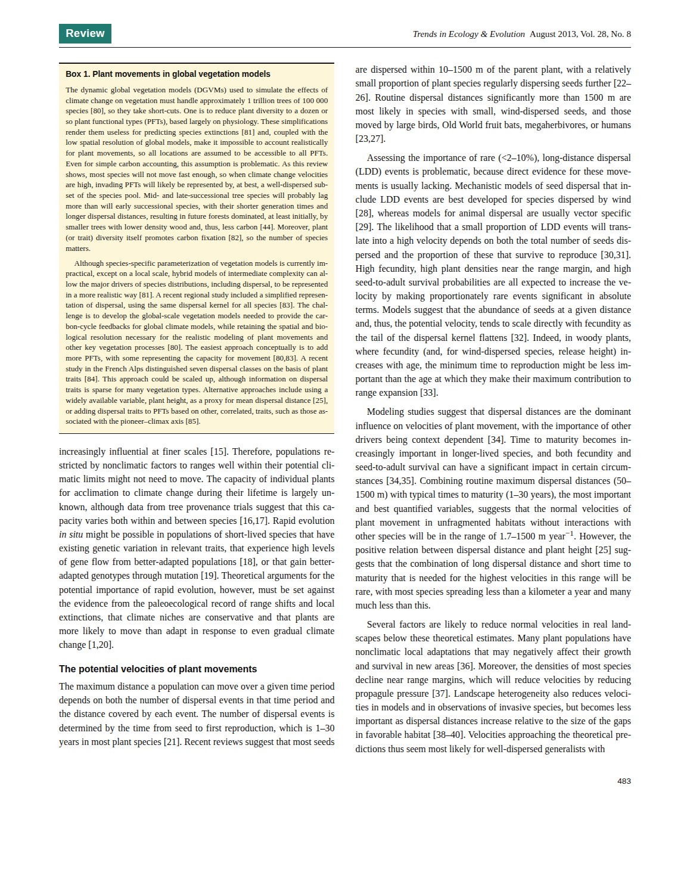Review Trends in Ecology & Evolution August 2013, Vol. 28, No. 8
Box 1. Plant movements in global vegetation models
The dynamic global vegetation models (DGVMs) used to simulate the effects of climate change on vegetation must handle approximately 1 trillion trees of 100 000 species [80], so they take short-cuts. One is to reduce plant diversity to a dozen or so plant functional types (PFTs), based largely on physiology. These simplifications render them useless for predicting species extinctions [81] and, coupled with the low spatial resolution of global models, make it impossible to account realistically for plant movements, so all locations are assumed to be accessible to all PFTs. Even for simple carbon accounting, this assumption is problematic. As this review shows, most species will not move fast enough, so when climate change velocities are high, invading PFTs will likely be represented by, at best, a well-dispersed subset of the species pool. Mid- and late-successional tree species will probably lag more than will early successional species, with their shorter generation times and longer dispersal distances, resulting in future forests dominated, at least initially, by smaller trees with lower density wood and, thus, less carbon [44]. Moreover, plant (or trait) diversity itself promotes carbon fixation [82], so the number of species matters.
Although species-specific parameterization of vegetation models is currently impractical, except on a local scale, hybrid models of intermediate complexity can allow the major drivers of species distributions, including dispersal, to be represented in a more realistic way [81]. A recent regional study included a simplified representation of dispersal, using the same dispersal kernel for all species [83]. The challenge is to develop the global-scale vegetation models needed to provide the carbon-cycle feedbacks for global climate models, while retaining the spatial and biological resolution necessary for the realistic modeling of plant movements and other key vegetation processes [80]. The easiest approach conceptually is to add more PFTs, with some representing the capacity for movement [80,83]. A recent study in the French Alps distinguished seven dispersal classes on the basis of plant traits [84]. This approach could be scaled up, although information on dispersal traits is sparse for many vegetation types. Alternative approaches include using a widely available variable, plant height, as a proxy for mean dispersal distance [25], or adding dispersal traits to PFTs based on other, correlated, traits, such as those associated with the pioneer–climax axis [85].
increasingly influential at finer scales [15]. Therefore, populations restricted by nonclimatic factors to ranges well within their potential climatic limits might not need to move. The capacity of individual plants for acclimation to climate change during their lifetime is largely unknown, although data from tree provenance trials suggest that this capacity varies both within and between species [16,17]. Rapid evolution in situ might be possible in populations of short-lived species that have existing genetic variation in relevant traits, that experience high levels of gene flow from better-adapted populations [18], or that gain better-adapted genotypes through mutation [19]. Theoretical arguments for the potential importance of rapid evolution, however, must be set against the evidence from the paleoecological record of range shifts and local extinctions, that climate niches are conservative and that plants are more likely to move than adapt in response to even gradual climate change [1,20].
The potential velocities of plant movements
The maximum distance a population can move over a given time period depends on both the number of dispersal events in that time period and the distance covered by each event. The number of dispersal events is determined by the time from seed to first reproduction, which is 1–30 years in most plant species [21]. Recent reviews suggest that most seeds are dispersed within 10–1500 m of the parent plant, with a relatively small proportion of plant species regularly dispersing seeds further [22–26]. Routine dispersal distances significantly more than 1500 m are most likely in species with small, wind-dispersed seeds, and those moved by large birds, Old World fruit bats, megaherbivores, or humans [23,27].
Assessing the importance of rare (<2–10%), long-distance dispersal (LDD) events is problematic, because direct evidence for these movements is usually lacking. Mechanistic models of seed dispersal that include LDD events are best developed for species dispersed by wind [28], whereas models for animal dispersal are usually vector specific [29]. The likelihood that a small proportion of LDD events will translate into a high velocity depends on both the total number of seeds dispersed and the proportion of these that survive to reproduce [30,31]. High fecundity, high plant densities near the range margin, and high seed-to-adult survival probabilities are all expected to increase the velocity by making proportionately rare events significant in absolute terms. Models suggest that the abundance of seeds at a given distance and, thus, the potential velocity, tends to scale directly with fecundity as the tail of the dispersal kernel flattens [32]. Indeed, in woody plants, where fecundity (and, for wind-dispersed species, release height) increases with age, the minimum time to reproduction might be less important than the age at which they make their maximum contribution to range expansion [33].
Modeling studies suggest that dispersal distances are the dominant influence on velocities of plant movement, with the importance of other drivers being context dependent [34]. Time to maturity becomes increasingly important in longer-lived species, and both fecundity and seed-to-adult survival can have a significant impact in certain circumstances [34,35]. Combining routine maximum dispersal distances (50–1500 m) with typical times to maturity (1–30 years), the most important and best quantified variables, suggests that the normal velocities of plant movement in unfragmented habitats without interactions with other species will be in the range of 1.7–1500 m year−1. However, the positive relation between dispersal distance and plant height [25] suggests that the combination of long dispersal distance and short time to maturity that is needed for the highest velocities in this range will be rare, with most species spreading less than a kilometer a year and many much less than this.
Several factors are likely to reduce normal velocities in real landscapes below these theoretical estimates. Many plant populations have nonclimatic local adaptations that may negatively affect their growth and survival in new areas [36]. Moreover, the densities of most species decline near range margins, which will reduce velocities by reducing propagule pressure [37]. Landscape heterogeneity also reduces velocities in models and in observations of invasive species, but becomes less important as dispersal distances increase relative to the size of the gaps in favorable habitat [38–40]. Velocities approaching the theoretical predictions thus seem most likely for well-dispersed generalists with
483